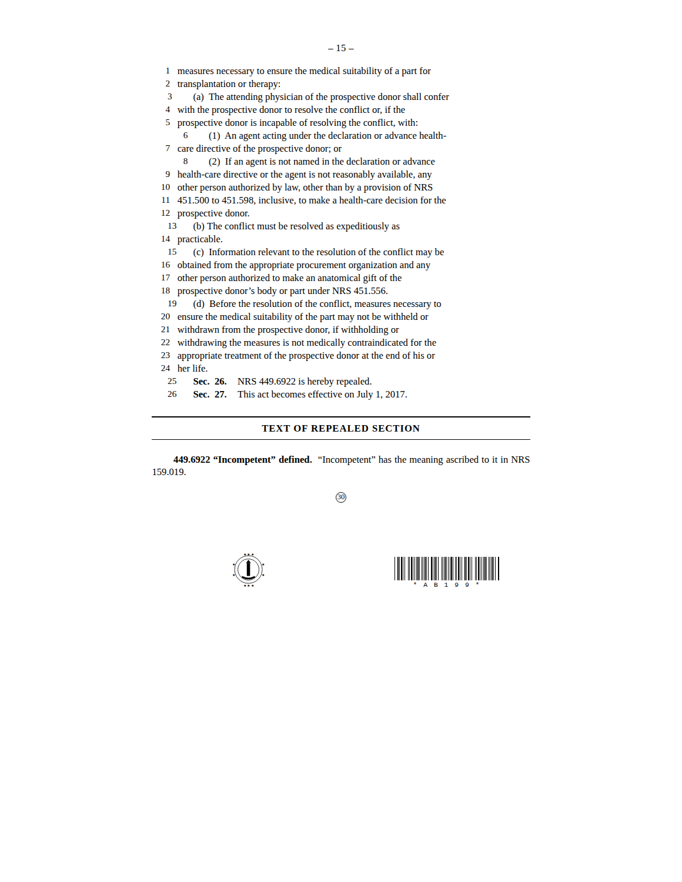– 15 –
measures necessary to ensure the medical suitability of a part for
transplantation or therapy:
(a) The attending physician of the prospective donor shall confer
with the prospective donor to resolve the conflict or, if the
prospective donor is incapable of resolving the conflict, with:
(1) An agent acting under the declaration or advance health-
care directive of the prospective donor; or
(2) If an agent is not named in the declaration or advance
health-care directive or the agent is not reasonably available, any
other person authorized by law, other than by a provision of NRS
451.500 to 451.598, inclusive, to make a health-care decision for the
prospective donor.
(b) The conflict must be resolved as expeditiously as
practicable.
(c) Information relevant to the resolution of the conflict may be
obtained from the appropriate procurement organization and any
other person authorized to make an anatomical gift of the
prospective donor’s body or part under NRS 451.556.
(d) Before the resolution of the conflict, measures necessary to
ensure the medical suitability of the part may not be withheld or
withdrawn from the prospective donor, if withholding or
withdrawing the measures is not medically contraindicated for the
appropriate treatment of the prospective donor at the end of his or
her life.
Sec. 26. NRS 449.6922 is hereby repealed.
Sec. 27. This act becomes effective on July 1, 2017.
TEXT OF REPEALED SECTION
449.6922 “Incompetent” defined. “Incompetent” has the meaning ascribed to it in NRS 159.019.
30
★ ★ ★ ★ ★ ★ ★ ★ ★ ★
* A B 1 9 9 *